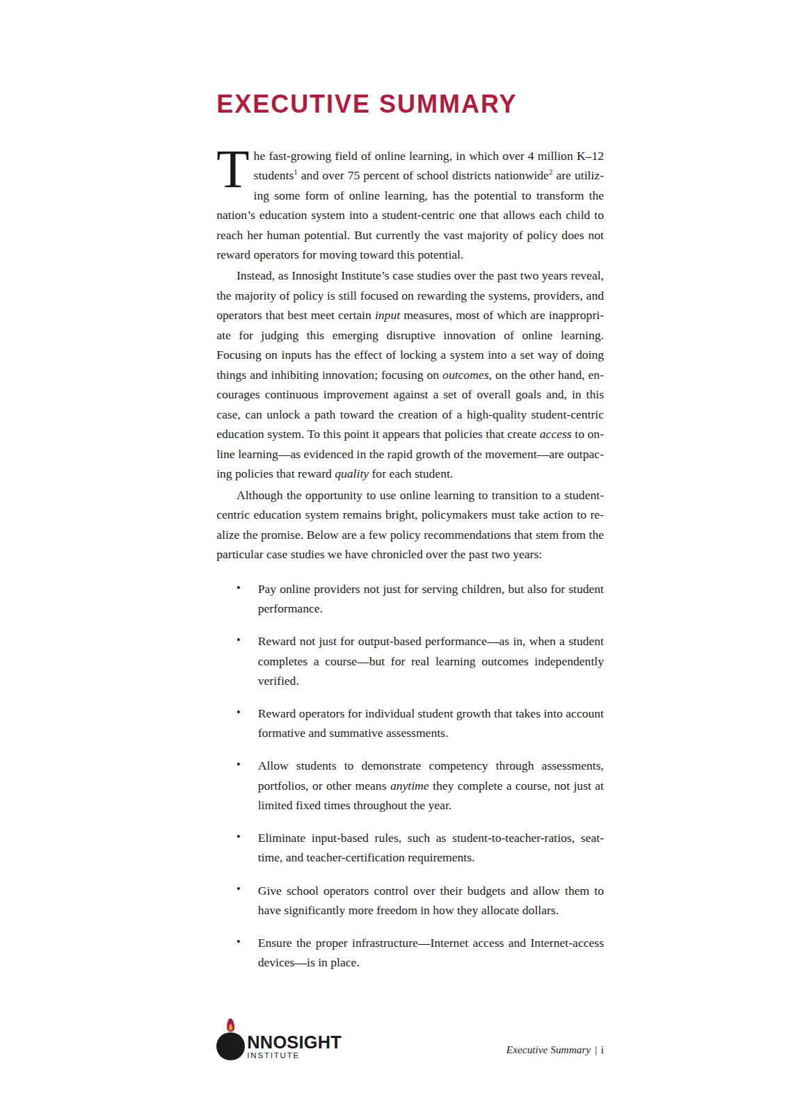EXECUTIVE SUMMARY
The fast-growing field of online learning, in which over 4 million K–12 students1 and over 75 percent of school districts nationwide2 are utilizing some form of online learning, has the potential to transform the nation’s education system into a student-centric one that allows each child to reach her human potential. But currently the vast majority of policy does not reward operators for moving toward this potential.
Instead, as Innosight Institute’s case studies over the past two years reveal, the majority of policy is still focused on rewarding the systems, providers, and operators that best meet certain input measures, most of which are inappropriate for judging this emerging disruptive innovation of online learning. Focusing on inputs has the effect of locking a system into a set way of doing things and inhibiting innovation; focusing on outcomes, on the other hand, encourages continuous improvement against a set of overall goals and, in this case, can unlock a path toward the creation of a high-quality student-centric education system. To this point it appears that policies that create access to online learning—as evidenced in the rapid growth of the movement—are outpacing policies that reward quality for each student.
Although the opportunity to use online learning to transition to a student-centric education system remains bright, policymakers must take action to realize the promise. Below are a few policy recommendations that stem from the particular case studies we have chronicled over the past two years:
Pay online providers not just for serving children, but also for student performance.
Reward not just for output-based performance—as in, when a student completes a course—but for real learning outcomes independently verified.
Reward operators for individual student growth that takes into account formative and summative assessments.
Allow students to demonstrate competency through assessments, portfolios, or other means anytime they complete a course, not just at limited fixed times throughout the year.
Eliminate input-based rules, such as student-to-teacher-ratios, seat-time, and teacher-certification requirements.
Give school operators control over their budgets and allow them to have significantly more freedom in how they allocate dollars.
Ensure the proper infrastructure—Internet access and Internet-access devices—is in place.
NNOSIGHT
INSTITUTE
Executive Summary|i